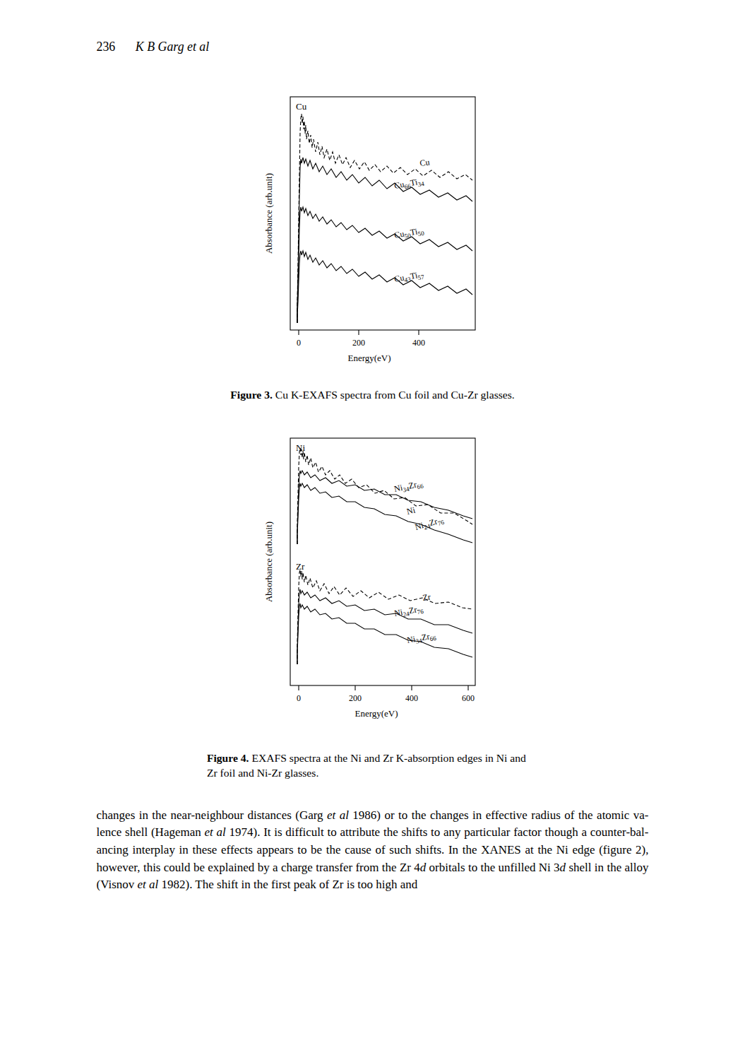236 K B Garg et al
Absorbance (arb.unit) 0 200 400 Energy(eV) Cu Cu Cu66Ti34 Cu50Ti50 Cu43Ti57
Figure 3. Cu K-EXAFS spectra from Cu foil and Cu-Zr glasses.
Absorbance (arb.unit) 0 200 400 600 Energy(eV) Ni Zr Ni Ni34Zr66 Ni24Zr76 Zr Ni24Zr76 Ni34Zr66
Figure 4. EXAFS spectra at the Ni and Zr K-absorption edges in Ni and Zr foil and Ni-Zr glasses.
changes in the near-neighbour distances (Garg et al 1986) or to the changes in effective radius of the atomic valence shell (Hageman et al 1974). It is difficult to attribute the shifts to any particular factor though a counter-balancing interplay in these effects appears to be the cause of such shifts. In the XANES at the Ni edge (figure 2), however, this could be explained by a charge transfer from the Zr 4d orbitals to the unfilled Ni 3d shell in the alloy (Visnov et al 1982). The shift in the first peak of Zr is too high and